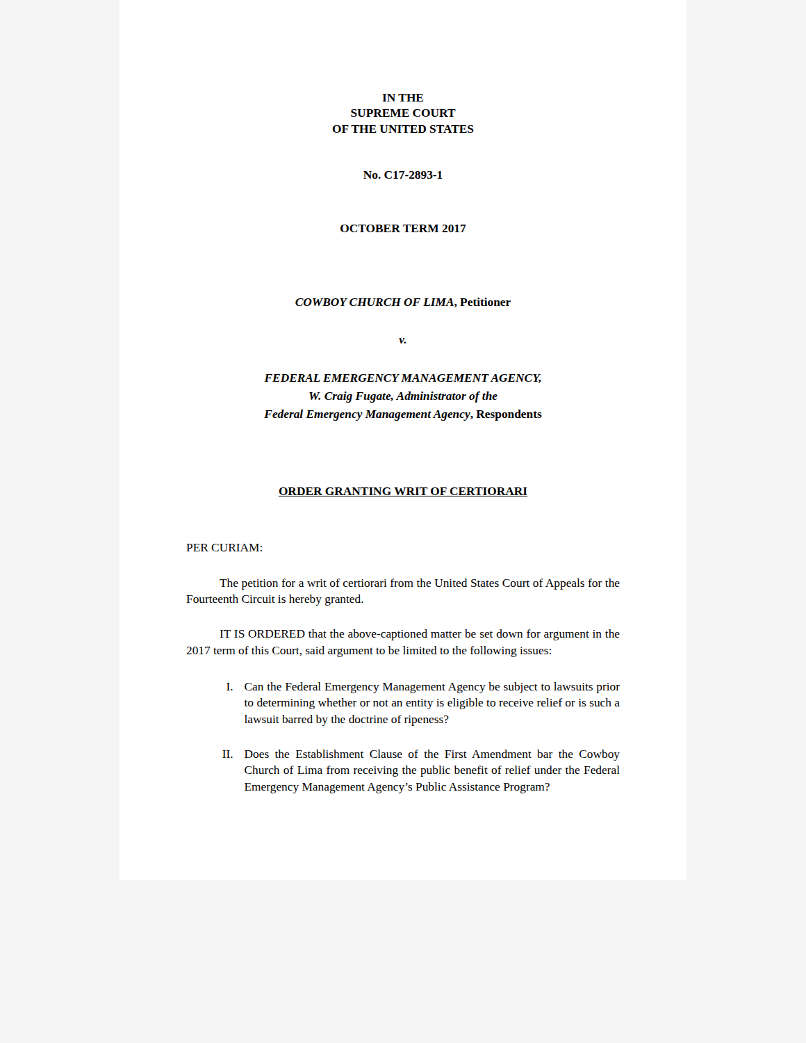IN THE
SUPREME COURT
OF THE UNITED STATES
No. C17-2893-1
OCTOBER TERM 2017
COWBOY CHURCH OF LIMA, Petitioner v.
FEDERAL EMERGENCY MANAGEMENT AGENCY,
W. Craig Fugate, Administrator of the
Federal Emergency Management Agency, Respondents
ORDER GRANTING WRIT OF CERTIORARI
PER CURIAM:
The petition for a writ of certiorari from the United States Court of Appeals for the Fourteenth Circuit is hereby granted.
IT IS ORDERED that the above-captioned matter be set down for argument in the 2017 term of this Court, said argument to be limited to the following issues:
Can the Federal Emergency Management Agency be subject to lawsuits prior to determining whether or not an entity is eligible to receive relief or is such a lawsuit barred by the doctrine of ripeness?
Does the Establishment Clause of the First Amendment bar the Cowboy Church of Lima from receiving the public benefit of relief under the Federal Emergency Management Agency’s Public Assistance Program?